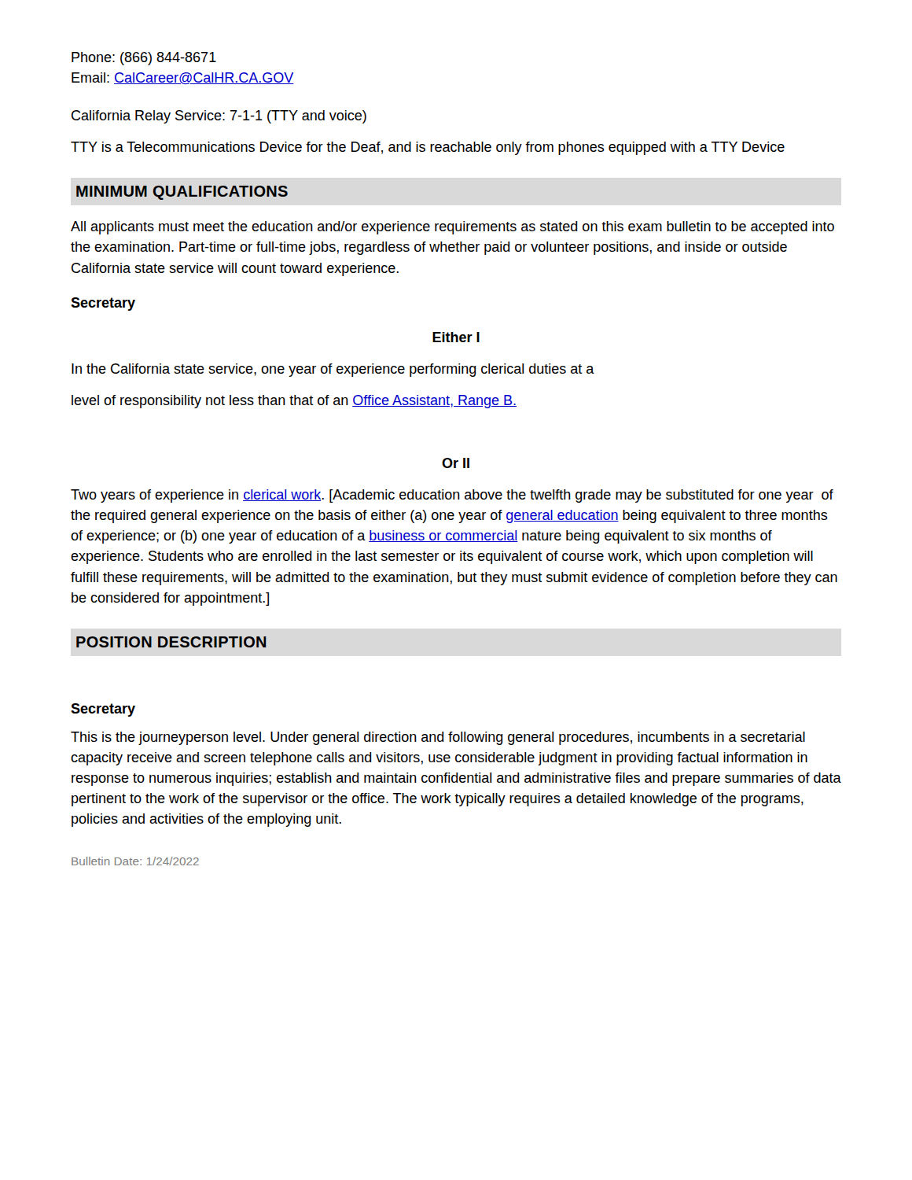Phone: (866) 844-8671
Email: CalCareer@CalHR.CA.GOV
California Relay Service: 7-1-1 (TTY and voice)
TTY is a Telecommunications Device for the Deaf, and is reachable only from phones equipped with a TTY Device
MINIMUM QUALIFICATIONS
All applicants must meet the education and/or experience requirements as stated on this exam bulletin to be accepted into the examination. Part-time or full-time jobs, regardless of whether paid or volunteer positions, and inside or outside California state service will count toward experience.
Secretary
Either I
In the California state service, one year of experience performing clerical duties at a
level of responsibility not less than that of an Office Assistant, Range B.
Or II
Two years of experience in clerical work. [Academic education above the twelfth grade may be substituted for one year of the required general experience on the basis of either (a) one year of general education being equivalent to three months of experience; or (b) one year of education of a business or commercial nature being equivalent to six months of experience. Students who are enrolled in the last semester or its equivalent of course work, which upon completion will fulfill these requirements, will be admitted to the examination, but they must submit evidence of completion before they can be considered for appointment.]
POSITION DESCRIPTION
Secretary
This is the journeyperson level. Under general direction and following general procedures, incumbents in a secretarial capacity receive and screen telephone calls and visitors, use considerable judgment in providing factual information in response to numerous inquiries; establish and maintain confidential and administrative files and prepare summaries of data pertinent to the work of the supervisor or the office. The work typically requires a detailed knowledge of the programs, policies and activities of the employing unit.
Bulletin Date: 1/24/2022